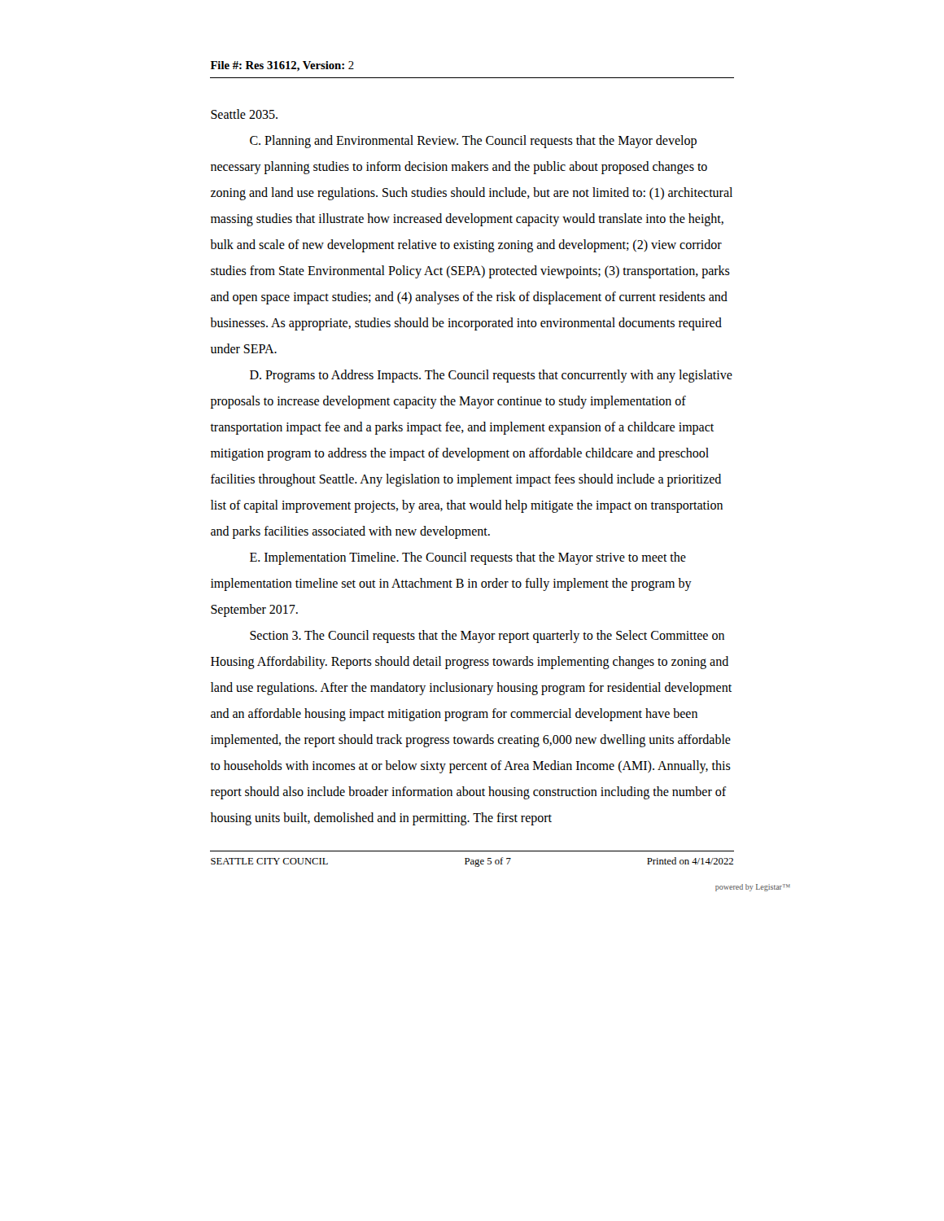File #: Res 31612, Version: 2
Seattle 2035.
C. Planning and Environmental Review. The Council requests that the Mayor develop necessary planning studies to inform decision makers and the public about proposed changes to zoning and land use regulations. Such studies should include, but are not limited to: (1) architectural massing studies that illustrate how increased development capacity would translate into the height, bulk and scale of new development relative to existing zoning and development; (2) view corridor studies from State Environmental Policy Act (SEPA) protected viewpoints; (3) transportation, parks and open space impact studies; and (4) analyses of the risk of displacement of current residents and businesses. As appropriate, studies should be incorporated into environmental documents required under SEPA.
D. Programs to Address Impacts. The Council requests that concurrently with any legislative proposals to increase development capacity the Mayor continue to study implementation of transportation impact fee and a parks impact fee, and implement expansion of a childcare impact mitigation program to address the impact of development on affordable childcare and preschool facilities throughout Seattle. Any legislation to implement impact fees should include a prioritized list of capital improvement projects, by area, that would help mitigate the impact on transportation and parks facilities associated with new development.
E. Implementation Timeline. The Council requests that the Mayor strive to meet the implementation timeline set out in Attachment B in order to fully implement the program by September 2017.
Section 3. The Council requests that the Mayor report quarterly to the Select Committee on Housing Affordability. Reports should detail progress towards implementing changes to zoning and land use regulations. After the mandatory inclusionary housing program for residential development and an affordable housing impact mitigation program for commercial development have been implemented, the report should track progress towards creating 6,000 new dwelling units affordable to households with incomes at or below sixty percent of Area Median Income (AMI). Annually, this report should also include broader information about housing construction including the number of housing units built, demolished and in permitting. The first report
SEATTLE CITY COUNCIL
Page 5 of 7
Printed on 4/14/2022
powered by Legistar™